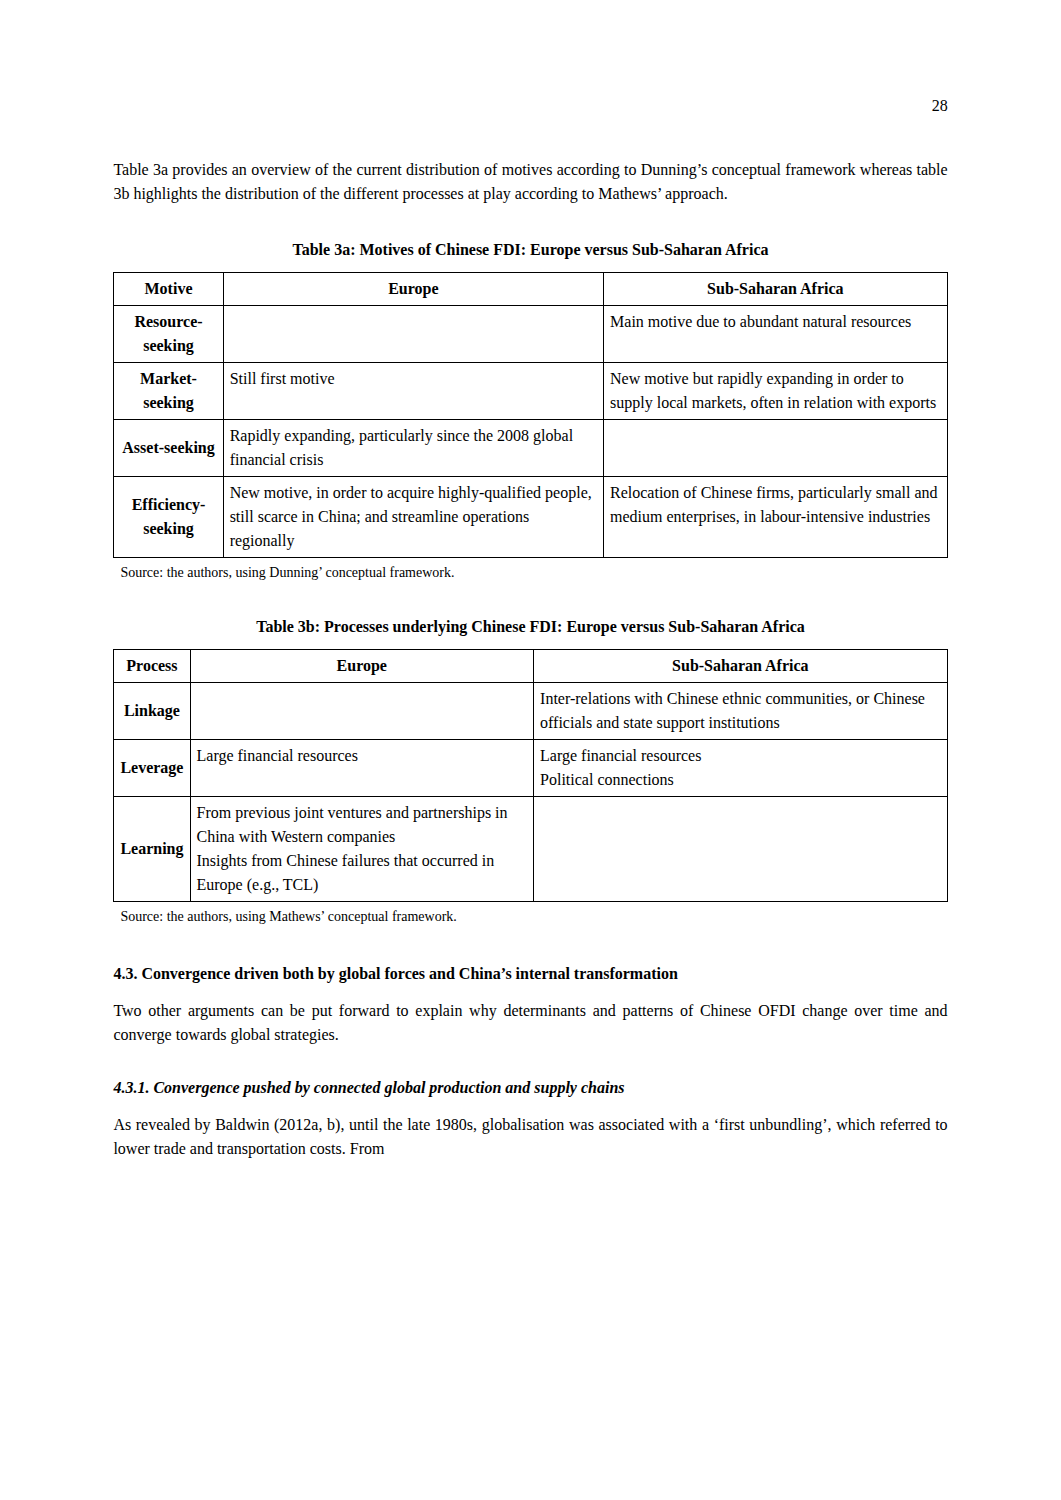28
Table 3a provides an overview of the current distribution of motives according to Dunning’s conceptual framework whereas table 3b highlights the distribution of the different processes at play according to Mathews’ approach.
Table 3a: Motives of Chinese FDI: Europe versus Sub-Saharan Africa
| Motive | Europe | Sub-Saharan Africa |
| --- | --- | --- |
| Resource-seeking | | Main motive due to abundant natural resources |
| Market-seeking | Still first motive | New motive but rapidly expanding in order to supply local markets, often in relation with exports |
| Asset-seeking | Rapidly expanding, particularly since the 2008 global financial crisis | |
| Efficiency-seeking | New motive, in order to acquire highly-qualified people, still scarce in China; and streamline operations regionally | Relocation of Chinese firms, particularly small and medium enterprises, in labour-intensive industries |
Source: the authors, using Dunning’ conceptual framework.
Table 3b: Processes underlying Chinese FDI: Europe versus Sub-Saharan Africa
| Process | Europe | Sub-Saharan Africa |
| --- | --- | --- |
| Linkage | | Inter-relations with Chinese ethnic communities, or Chinese officials and state support institutions |
| Leverage | Large financial resources | Large financial resources Political connections |
| Learning | From previous joint ventures and partnerships in China with Western companies Insights from Chinese failures that occurred in Europe (e.g., TCL) | |
Source: the authors, using Mathews’ conceptual framework.
4.3. Convergence driven both by global forces and China’s internal transformation
Two other arguments can be put forward to explain why determinants and patterns of Chinese OFDI change over time and converge towards global strategies.
4.3.1. Convergence pushed by connected global production and supply chains
As revealed by Baldwin (2012a, b), until the late 1980s, globalisation was associated with a ‘first unbundling’, which referred to lower trade and transportation costs. From